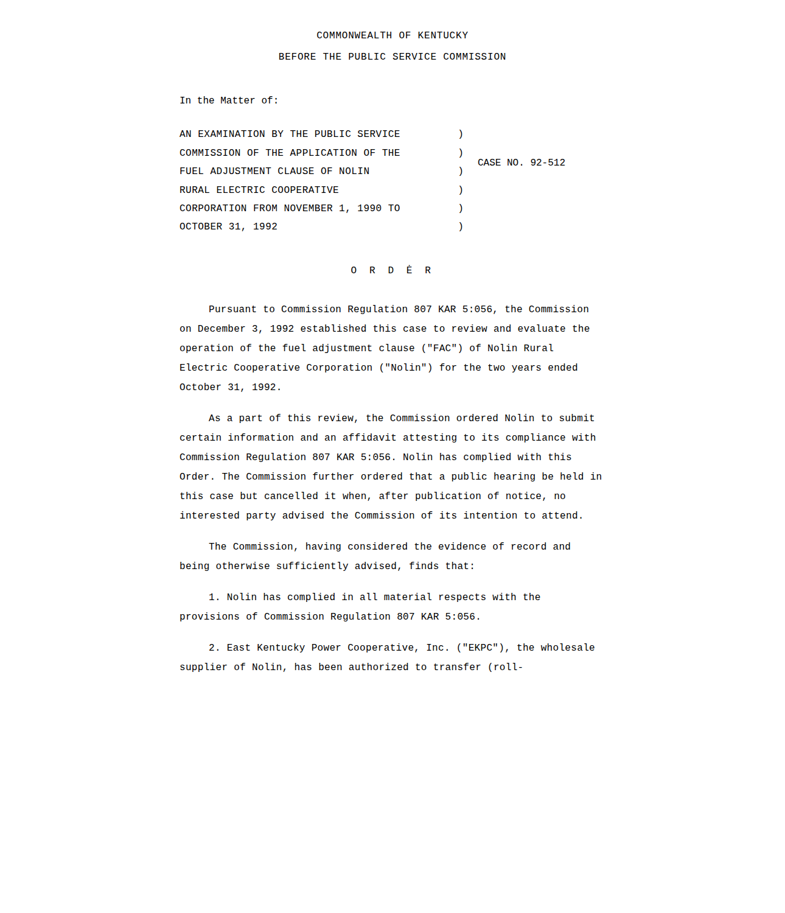COMMONWEALTH OF KENTUCKY
BEFORE THE PUBLIC SERVICE COMMISSION
In the Matter of:
| AN EXAMINATION BY THE PUBLIC SERVICE COMMISSION OF THE APPLICATION OF THE FUEL ADJUSTMENT CLAUSE OF NOLIN RURAL ELECTRIC COOPERATIVE CORPORATION FROM NOVEMBER 1, 1990 TO OCTOBER 31, 1992 | ) ) ) ) ) ) | CASE NO. 92-512 |
O R D Ė R
Pursuant to Commission Regulation 807 KAR 5:056, the Commission on December 3, 1992 established this case to review and evaluate the operation of the fuel adjustment clause ("FAC") of Nolin Rural Electric Cooperative Corporation ("Nolin") for the two years ended October 31, 1992.
As a part of this review, the Commission ordered Nolin to submit certain information and an affidavit attesting to its compliance with Commission Regulation 807 KAR 5:056. Nolin has complied with this Order. The Commission further ordered that a public hearing be held in this case but cancelled it when, after publication of notice, no interested party advised the Commission of its intention to attend.
The Commission, having considered the evidence of record and being otherwise sufficiently advised, finds that:
1. Nolin has complied in all material respects with the provisions of Commission Regulation 807 KAR 5:056.
2. East Kentucky Power Cooperative, Inc. ("EKPC"), the wholesale supplier of Nolin, has been authorized to transfer (roll-